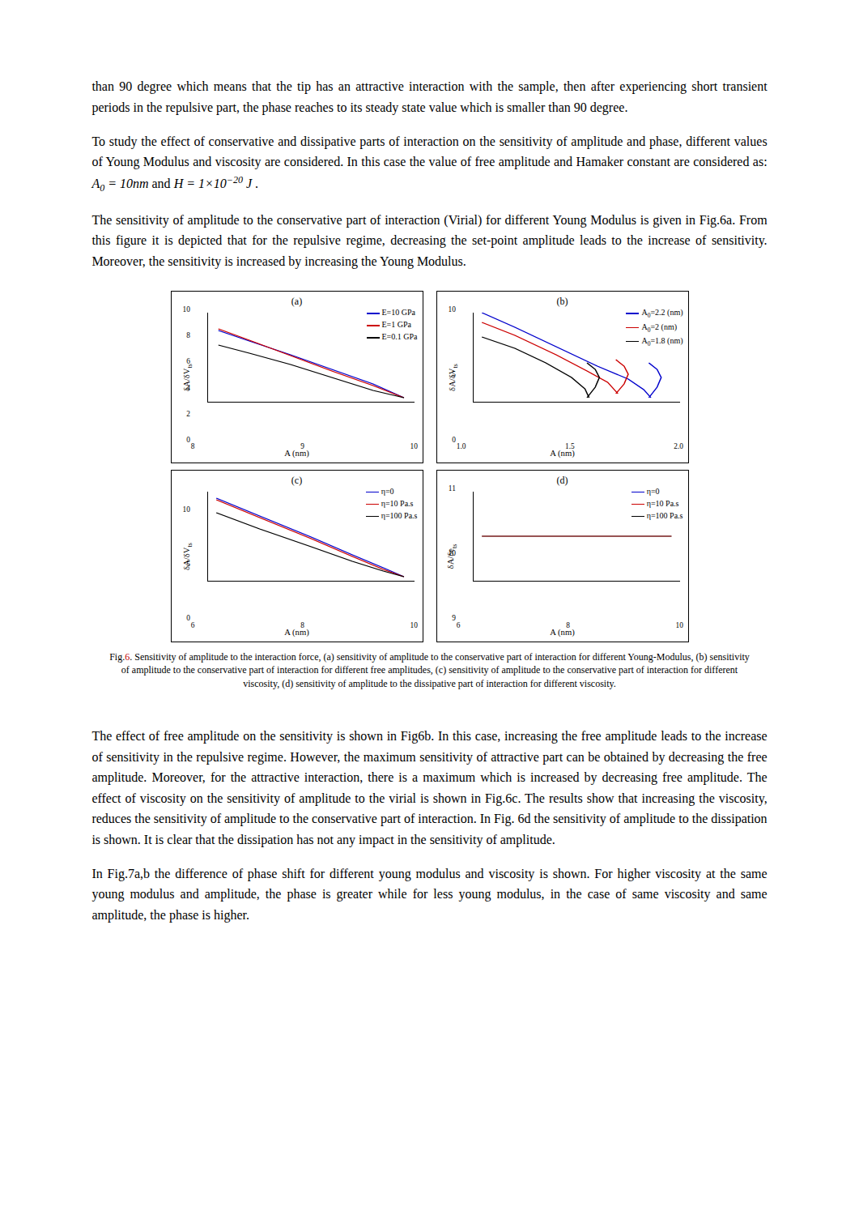than 90 degree which means that the tip has an attractive interaction with the sample, then after experiencing short transient periods in the repulsive part, the phase reaches to its steady state value which is smaller than 90 degree.
To study the effect of conservative and dissipative parts of interaction on the sensitivity of amplitude and phase, different values of Young Modulus and viscosity are considered. In this case the value of free amplitude and Hamaker constant are considered as: A0 = 10nm and H = 1×10−20 J .
The sensitivity of amplitude to the conservative part of interaction (Virial) for different Young Modulus is given in Fig.6a. From this figure it is depicted that for the repulsive regime, decreasing the set-point amplitude leads to the increase of sensitivity. Moreover, the sensitivity is increased by increasing the Young Modulus.
(a)
E=10 GPa
E=1 GPa
E=0.1 GPa
δA/δVts
1086420
8910
A (nm)
(b)
A0=2.2 (nm)
A0=2 (nm)
A0=1.8 (nm)
δA/δVts
10 5 0
1.01.52.0
A (nm)
(c)
η=0
η=10 Pa.s
η=100 Pa.s
δA/δVts
10 5 0
6810
A (nm)
(d)
η=0
η=10 Pa.s
η=100 Pa.s
δA/δets
11 10 9
6810
A (nm)
Fig.6. Sensitivity of amplitude to the interaction force, (a) sensitivity of amplitude to the conservative part of interaction for different Young-Modulus, (b) sensitivity of amplitude to the conservative part of interaction for different free amplitudes, (c) sensitivity of amplitude to the conservative part of interaction for different viscosity, (d) sensitivity of amplitude to the dissipative part of interaction for different viscosity.
The effect of free amplitude on the sensitivity is shown in Fig6b. In this case, increasing the free amplitude leads to the increase of sensitivity in the repulsive regime. However, the maximum sensitivity of attractive part can be obtained by decreasing the free amplitude. Moreover, for the attractive interaction, there is a maximum which is increased by decreasing free amplitude. The effect of viscosity on the sensitivity of amplitude to the virial is shown in Fig.6c. The results show that increasing the viscosity, reduces the sensitivity of amplitude to the conservative part of interaction. In Fig. 6d the sensitivity of amplitude to the dissipation is shown. It is clear that the dissipation has not any impact in the sensitivity of amplitude.
In Fig.7a,b the difference of phase shift for different young modulus and viscosity is shown. For higher viscosity at the same young modulus and amplitude, the phase is greater while for less young modulus, in the case of same viscosity and same amplitude, the phase is higher.